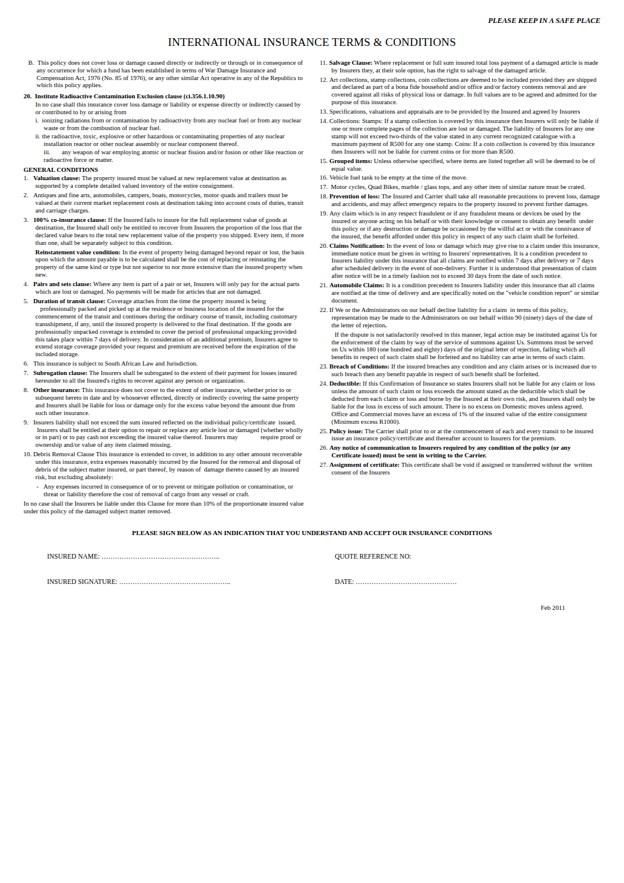PLEASE KEEP IN A SAFE PLACE
INTERNATIONAL INSURANCE TERMS & CONDITIONS
B. This policy does not cover loss or damage caused directly or indirectly or through or in consequence of any occurrence for which a fund has been established in terms of War Damage Insurance and Compensation Act, 1976 (No. 85 of 1976), or any other similar Act operative in any of the Republics to which this policy applies.
20. Institute Radioactive Contamination Exclusion clause (ci.356.1.10.90)
In no case shall this insurance cover loss damage or liability or expense directly or indirectly caused by or contributed to by or arising from
i. ionizing radiations from or contamination by radioactivity from any nuclear fuel or from any nuclear waste or from the combustion of nuclear fuel.
ii. the radioactive, toxic, explosive or other hazardous or contaminating properties of any nuclear installation reactor or other nuclear assembly or nuclear component thereof.
iii. any weapon of war employing atomic or nuclear fission and/or fusion or other like reaction or radioactive force or matter.
GENERAL CONDITIONS
1. Valuation clause: The property insured must be valued at new replacement value at destination as supported by a complete detailed valued inventory of the entire consignment.
2. Antiques and fine arts, automobiles, campers, boats, motorcycles, motor quads and trailers must be valued at their current market replacement costs at destination taking into account costs of duties, transit and carriage charges.
3. 100% co-insurance clause: If the Insured fails to insure for the full replacement value of goods at destination, the Insured shall only be entitled to recover from Insurers the proportion of the loss that the declared value bears to the total new replacement value of the property you shipped. Every item, if more than one, shall be separately subject to this condition.
Reinstatement value condition: In the event of property being damaged beyond repair or lost, the basis upon which the amount payable is to be calculated shall be the cost of replacing or reinstating the property of the same kind or type but not superior to nor more extensive than the insured property when new.
4. Pairs and sets clause: Where any item is part of a pair or set, Insurers will only pay for the actual parts which are lost or damaged. No payments will be made for articles that are not damaged.
5. Duration of transit clause: Coverage attaches from the time the property insured is being professionally packed and picked up at the residence or business location of the insured for the commencement of the transit and continues during the ordinary course of transit, including customary transshipment, if any, until the insured property is delivered to the final destination. If the goods are professionally unpacked coverage is extended to cover the period of professional unpacking provided this takes place within 7 days of delivery. In consideration of an additional premium, Insurers agree to extend storage coverage provided your request and premium are received before the expiration of the included storage.
6. This insurance is subject to South African Law and Jurisdiction.
7. Subrogation clause: The Insurers shall be subrogated to the extent of their payment for losses insured hereunder to all the Insured's rights to recover against any person or organization.
8. Other insurance: This insurance does not cover to the extent of other insurance, whether prior to or subsequent hereto in date and by whosoever effected, directly or indirectly covering the same property and Insurers shall be liable for loss or damage only for the excess value beyond the amount due from such other insurance.
9. Insurers liability shall not exceed the sum insured reflected on the individual policy/certificate issued. Insurers shall be entitled at their option to repair or replace any article lost or damaged (whether wholly or in part) or to pay cash not exceeding the insured value thereof. Insurers may require proof or ownership and/or value of any item claimed missing.
10. Debris Removal Clause This insurance is extended to cover, in addition to any other amount recoverable under this insurance, extra expenses reasonably incurred by the Insured for the removal and disposal of debris of the subject matter insured, or part thereof, by reason of damage thereto caused by an insured risk, but excluding absolutely:
- Any expenses incurred in consequence of or to prevent or mitigate pollution or contamination, or threat or liability therefore the cost of removal of cargo from any vessel or craft.
In no case shall the Insurers be liable under this Clause for more than 10% of the proportionate insured value under this policy of the damaged subject matter removed.
11. Salvage Clause: Where replacement or full sum insured total loss payment of a damaged article is made by Insurers they, at their sole option, has the right to salvage of the damaged article.
12. Art collections, stamp collections, coin collections are deemed to be included provided they are shipped and declared as part of a bona fide household and/or office and/or factory contents removal and are covered against all risks of physical loss or damage. In full values are to be agreed and admitted for the purpose of this insurance.
13. Specifications, valuations and appraisals are to be provided by the Insured and agreed by Insurers
14. Collections: Stamps: If a stamp collection is covered by this insurance then Insurers will only be liable if one or more complete pages of the collection are lost or damaged. The liability of Insurers for any one stamp will not exceed two-thirds of the value stated in any current recognized catalogue with a maximum payment of R500 for any one stamp. Coins: If a coin collection is covered by this insurance then Insurers will not be liable for current coins or for more than R500.
15. Grouped items: Unless otherwise specified, where items are listed together all will be deemed to be of equal value.
16. Vehicle fuel tank to be empty at the time of the move.
17. Motor cycles, Quad Bikes, marble / glass tops, and any other item of similar nature must be crated.
18. Prevention of loss: The Insured and Carrier shall take all reasonable precautions to prevent loss, damage and accidents, and may affect emergency repairs to the property insured to prevent further damages.
19. Any claim which is in any respect fraudulent or if any fraudulent means or devices be used by the insured or anyone acting on his behalf or with their knowledge or consent to obtain any benefit under this policy or if any destruction or damage be occasioned by the willful act or with the connivance of the insured, the benefit afforded under this policy in respect of any such claim shall be forfeited.
20. Claims Notification: In the event of loss or damage which may give rise to a claim under this insurance, immediate notice must be given in writing to Insurers' representatives. It is a condition precedent to Insurers liability under this insurance that all claims are notified within 7 days after delivery or 7 days after scheduled delivery in the event of non-delivery. Further it is understood that presentation of claim after notice will be in a timely fashion not to exceed 30 days from the date of such notice.
21. Automobile Claims: It is a condition precedent to Insurers liability under this insurance that all claims are notified at the time of delivery and are specifically noted on the "vehicle condition report" or similar document.
22. If We or the Administrators on our behalf decline liability for a claim in terms of this policy, representation may be made to the Administrators on our behalf within 90 (ninety) days of the date of the letter of rejection.
If the dispute is not satisfactorily resolved in this manner, legal action may be instituted against Us for the enforcement of the claim by way of the service of summons against Us. Summons must be served on Us within 180 (one hundred and eighty) days of the original letter of rejection, failing which all benefits in respect of such claim shall be forfeited and no liability can arise in terms of such claim.
23. Breach of Conditions: If the insured breaches any condition and any claim arises or is increased due to such breach then any benefit payable in respect of such benefit shall be forfeited.
24. Deductible: If this Confirmation of Insurance so states Insurers shall not be liable for any claim or loss unless the amount of such claim or loss exceeds the amount stated as the deductible which shall be deducted from each claim or loss and borne by the Insured at their own risk, and Insurers shall only be liable for the loss in excess of such amount. There is no excess on Domestic moves unless agreed. Office and Commercial moves have an excess of 1% of the insured value of the entire consignment (Minimum excess R1000).
25. Policy issue: The Carrier shall prior to or at the commencement of each and every transit to be insured issue an insurance policy/certificate and thereafter account to Insurers for the premium.
26. Any notice of communication to Insurers required by any condition of the policy (or any Certificate issued) must be sent in writing to the Carrier.
27. Assignment of certificate: This certificate shall be void if assigned or transferred without the written consent of the Insurers
PLEASE SIGN BELOW AS AN INDICATION THAT YOU UNDERSTAND AND ACCEPT OUR INSURANCE CONDITIONS
INSURED NAME: ……………………………………………..
QUOTE REFERENCE NO:
INSURED SIGNATURE: …………………………………………..
DATE: ………………………………………
Feb 2011